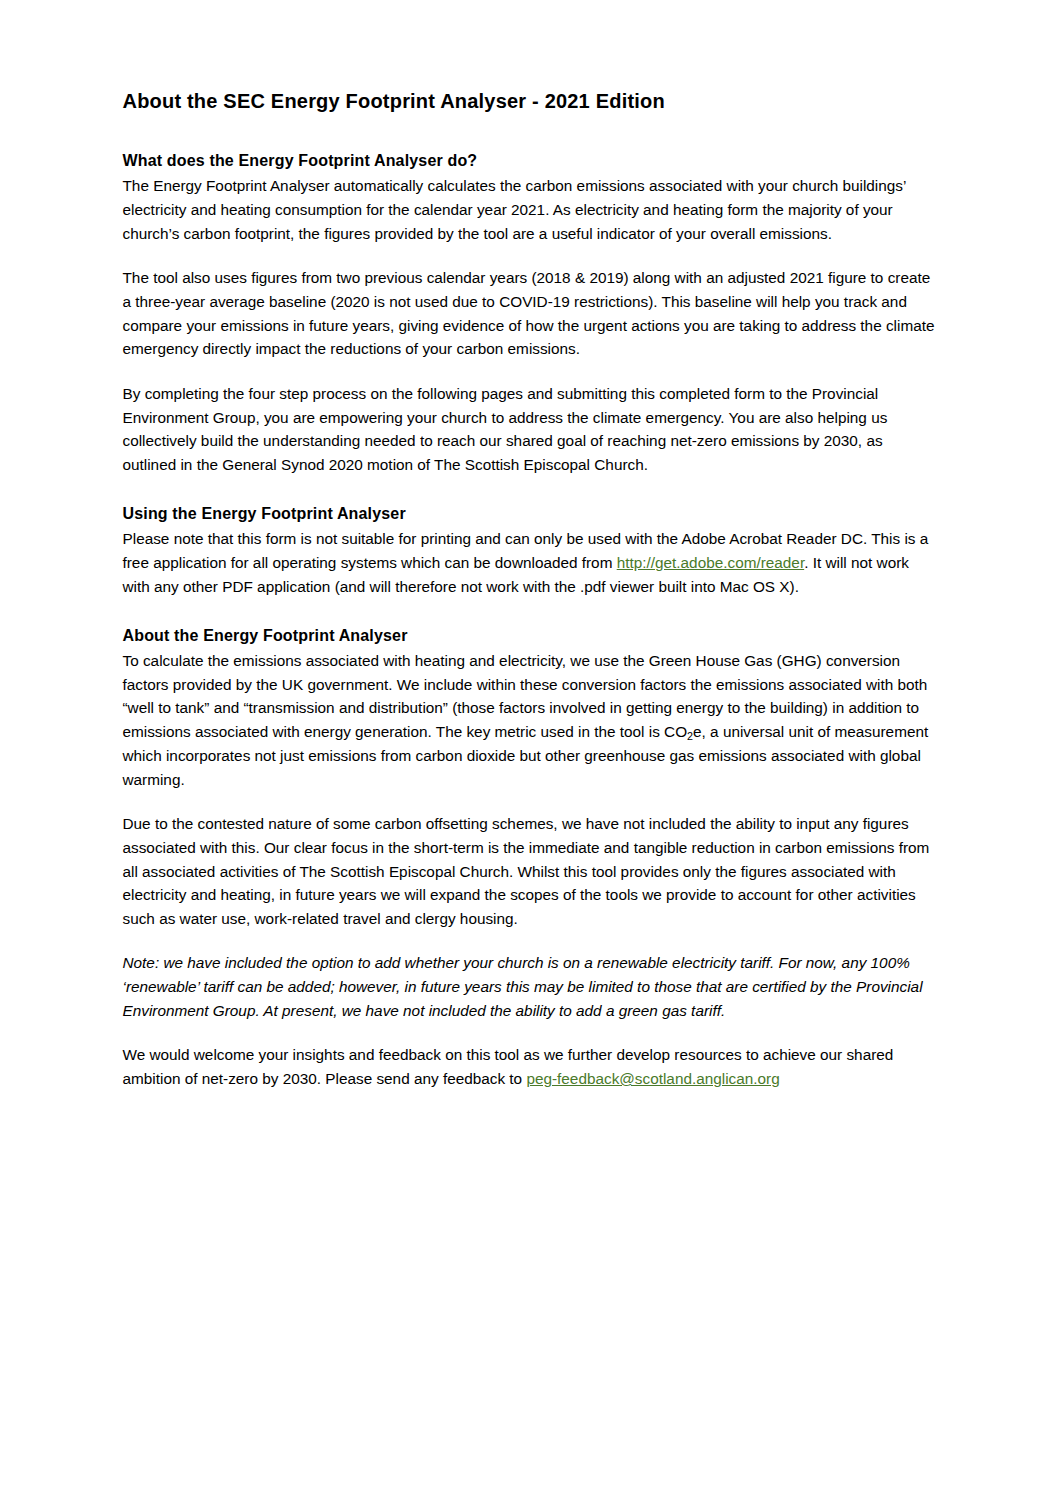About the SEC Energy Footprint Analyser - 2021 Edition
What does the Energy Footprint Analyser do?
The Energy Footprint Analyser automatically calculates the carbon emissions associated with your church buildings’ electricity and heating consumption for the calendar year 2021. As electricity and heating form the majority of your church’s carbon footprint, the figures provided by the tool are a useful indicator of your overall emissions.
The tool also uses figures from two previous calendar years (2018 & 2019) along with an adjusted 2021 figure to create a three-year average baseline (2020 is not used due to COVID-19 restrictions). This baseline will help you track and compare your emissions in future years, giving evidence of how the urgent actions you are taking to address the climate emergency directly impact the reductions of your carbon emissions.
By completing the four step process on the following pages and submitting this completed form to the Provincial Environment Group, you are empowering your church to address the climate emergency. You are also helping us collectively build the understanding needed to reach our shared goal of reaching net-zero emissions by 2030, as outlined in the General Synod 2020 motion of The Scottish Episcopal Church.
Using the Energy Footprint Analyser
Please note that this form is not suitable for printing and can only be used with the Adobe Acrobat Reader DC. This is a free application for all operating systems which can be downloaded from http://get.adobe.com/reader. It will not work with any other PDF application (and will therefore not work with the .pdf viewer built into Mac OS X).
About the Energy Footprint Analyser
To calculate the emissions associated with heating and electricity, we use the Green House Gas (GHG) conversion factors provided by the UK government. We include within these conversion factors the emissions associated with both “well to tank” and “transmission and distribution” (those factors involved in getting energy to the building) in addition to emissions associated with energy generation. The key metric used in the tool is CO2e, a universal unit of measurement which incorporates not just emissions from carbon dioxide but other greenhouse gas emissions associated with global warming.
Due to the contested nature of some carbon offsetting schemes, we have not included the ability to input any figures associated with this. Our clear focus in the short-term is the immediate and tangible reduction in carbon emissions from all associated activities of The Scottish Episcopal Church. Whilst this tool provides only the figures associated with electricity and heating, in future years we will expand the scopes of the tools we provide to account for other activities such as water use, work-related travel and clergy housing.
Note: we have included the option to add whether your church is on a renewable electricity tariff. For now, any 100% ‘renewable’ tariff can be added; however, in future years this may be limited to those that are certified by the Provincial Environment Group. At present, we have not included the ability to add a green gas tariff.
We would welcome your insights and feedback on this tool as we further develop resources to achieve our shared ambition of net-zero by 2030. Please send any feedback to peg-feedback@scotland.anglican.org